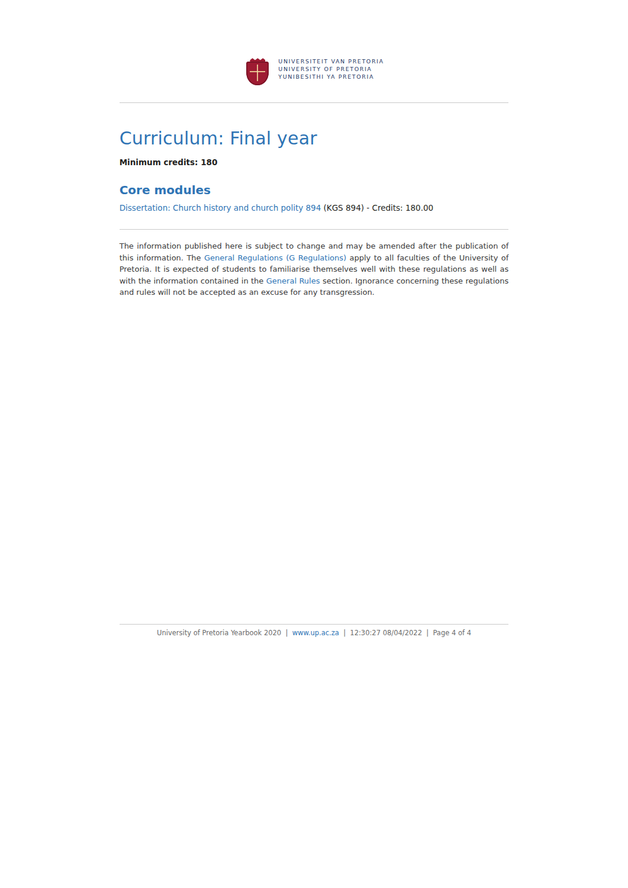Universiteit van Pretoria
University of Pretoria
Yunibesithi ya Pretoria
Curriculum: Final year
Minimum credits: 180
Core modules
Dissertation: Church history and church polity 894 (KGS 894) - Credits: 180.00
The information published here is subject to change and may be amended after the publication of this information. The General Regulations (G Regulations) apply to all faculties of the University of Pretoria. It is expected of students to familiarise themselves well with these regulations as well as with the information contained in the General Rules section. Ignorance concerning these regulations and rules will not be accepted as an excuse for any transgression.
University of Pretoria Yearbook 2020 | www.up.ac.za | 12:30:27 08/04/2022 | Page 4 of 4